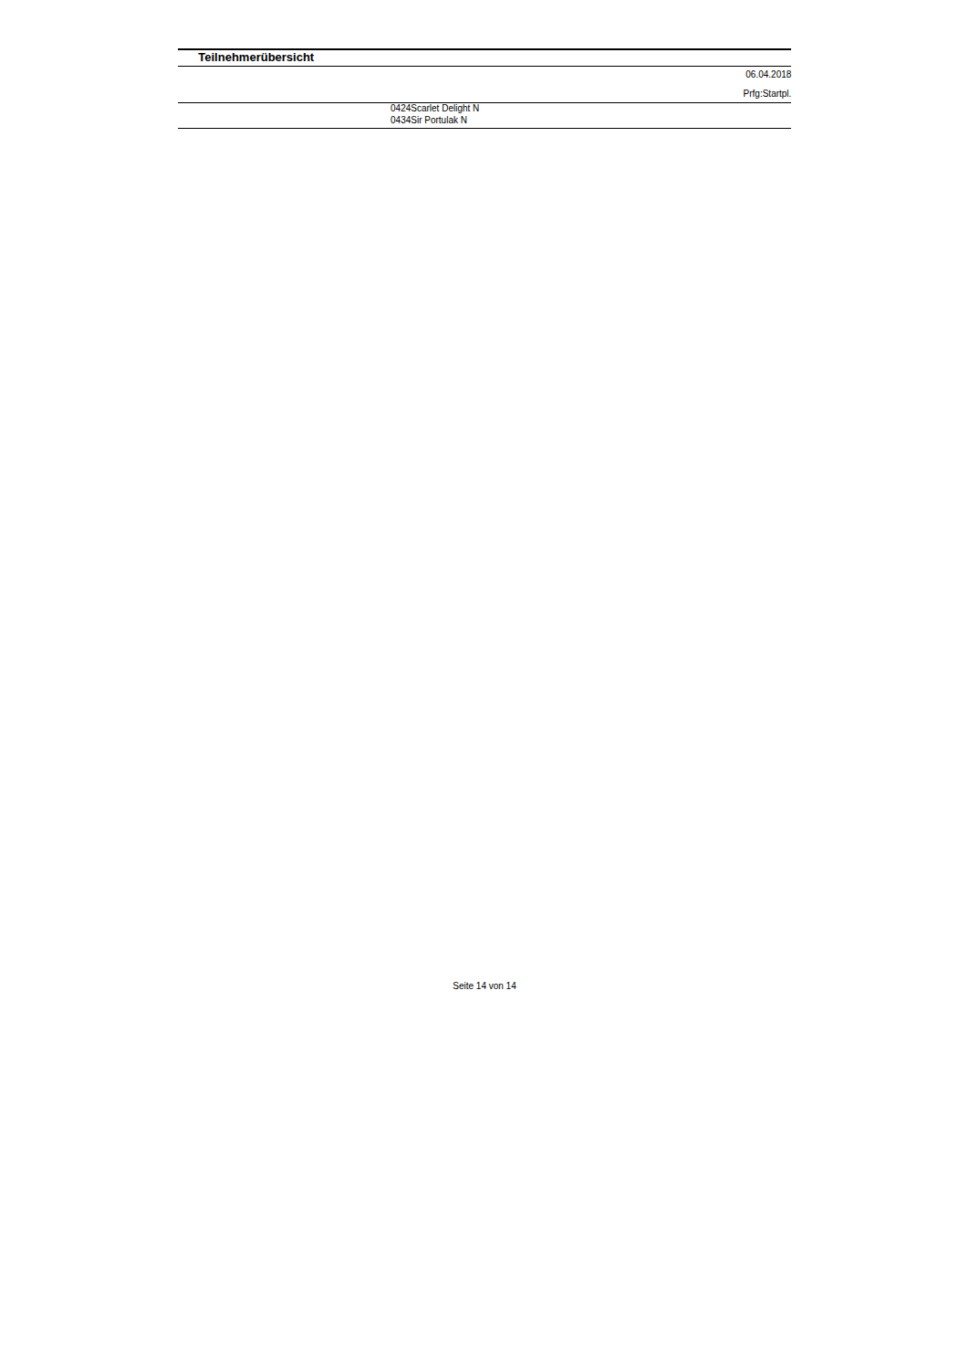Teilnehmerübersicht
06.04.2018
Prfg:Startpl.
| 0424 | Scarlet Delight N |
| 0434 | Sir Portulak N |
Seite 14 von 14